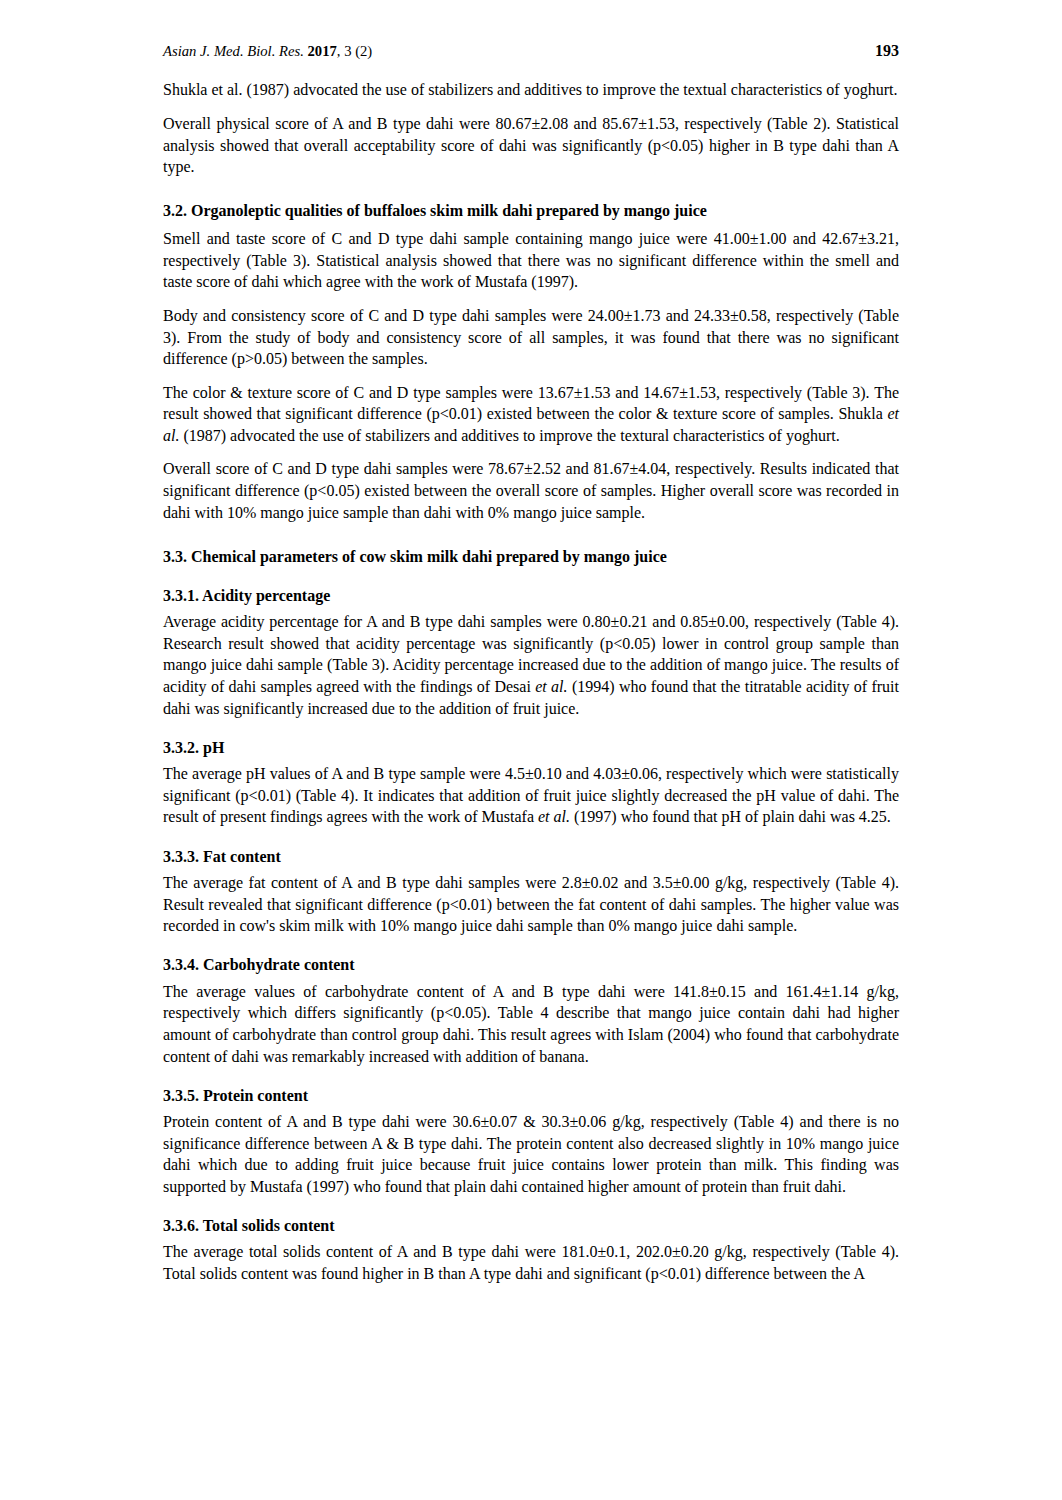Asian J. Med. Biol. Res. 2017, 3 (2) 193
Shukla et al. (1987) advocated the use of stabilizers and additives to improve the textual characteristics of yoghurt.
Overall physical score of A and B type dahi were 80.67±2.08 and 85.67±1.53, respectively (Table 2). Statistical analysis showed that overall acceptability score of dahi was significantly (p<0.05) higher in B type dahi than A type.
3.2. Organoleptic qualities of buffaloes skim milk dahi prepared by mango juice
Smell and taste score of C and D type dahi sample containing mango juice were 41.00±1.00 and 42.67±3.21, respectively (Table 3). Statistical analysis showed that there was no significant difference within the smell and taste score of dahi which agree with the work of Mustafa (1997).
Body and consistency score of C and D type dahi samples were 24.00±1.73 and 24.33±0.58, respectively (Table 3). From the study of body and consistency score of all samples, it was found that there was no significant difference (p>0.05) between the samples.
The color & texture score of C and D type samples were 13.67±1.53 and 14.67±1.53, respectively (Table 3). The result showed that significant difference (p<0.01) existed between the color & texture score of samples. Shukla et al. (1987) advocated the use of stabilizers and additives to improve the textural characteristics of yoghurt.
Overall score of C and D type dahi samples were 78.67±2.52 and 81.67±4.04, respectively. Results indicated that significant difference (p<0.05) existed between the overall score of samples. Higher overall score was recorded in dahi with 10% mango juice sample than dahi with 0% mango juice sample.
3.3. Chemical parameters of cow skim milk dahi prepared by mango juice
3.3.1. Acidity percentage
Average acidity percentage for A and B type dahi samples were 0.80±0.21 and 0.85±0.00, respectively (Table 4). Research result showed that acidity percentage was significantly (p<0.05) lower in control group sample than mango juice dahi sample (Table 3). Acidity percentage increased due to the addition of mango juice. The results of acidity of dahi samples agreed with the findings of Desai et al. (1994) who found that the titratable acidity of fruit dahi was significantly increased due to the addition of fruit juice.
3.3.2. pH
The average pH values of A and B type sample were 4.5±0.10 and 4.03±0.06, respectively which were statistically significant (p<0.01) (Table 4). It indicates that addition of fruit juice slightly decreased the pH value of dahi. The result of present findings agrees with the work of Mustafa et al. (1997) who found that pH of plain dahi was 4.25.
3.3.3. Fat content
The average fat content of A and B type dahi samples were 2.8±0.02 and 3.5±0.00 g/kg, respectively (Table 4). Result revealed that significant difference (p<0.01) between the fat content of dahi samples. The higher value was recorded in cow's skim milk with 10% mango juice dahi sample than 0% mango juice dahi sample.
3.3.4. Carbohydrate content
The average values of carbohydrate content of A and B type dahi were 141.8±0.15 and 161.4±1.14 g/kg, respectively which differs significantly (p<0.05). Table 4 describe that mango juice contain dahi had higher amount of carbohydrate than control group dahi. This result agrees with Islam (2004) who found that carbohydrate content of dahi was remarkably increased with addition of banana.
3.3.5. Protein content
Protein content of A and B type dahi were 30.6±0.07 & 30.3±0.06 g/kg, respectively (Table 4) and there is no significance difference between A & B type dahi. The protein content also decreased slightly in 10% mango juice dahi which due to adding fruit juice because fruit juice contains lower protein than milk. This finding was supported by Mustafa (1997) who found that plain dahi contained higher amount of protein than fruit dahi.
3.3.6. Total solids content
The average total solids content of A and B type dahi were 181.0±0.1, 202.0±0.20 g/kg, respectively (Table 4). Total solids content was found higher in B than A type dahi and significant (p<0.01) difference between the A